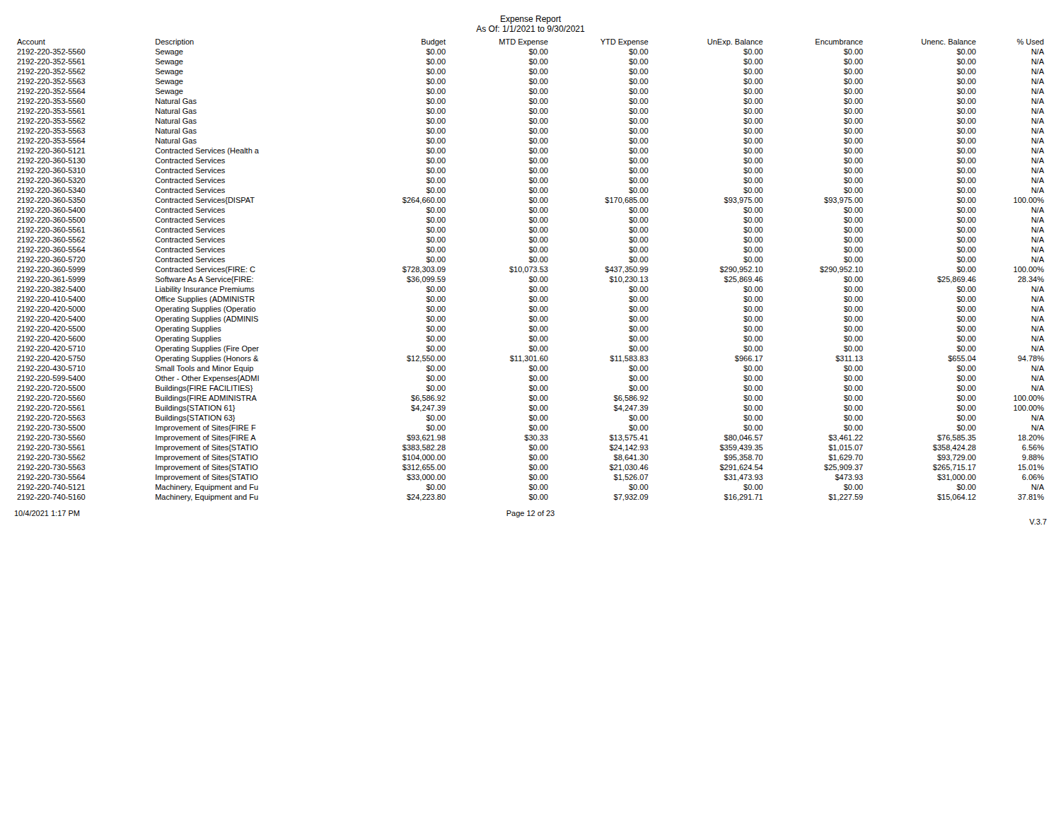Expense Report
As Of: 1/1/2021 to 9/30/2021
| Account | Description | Budget | MTD Expense | YTD Expense | UnExp. Balance | Encumbrance | Unenc. Balance | % Used |
| --- | --- | --- | --- | --- | --- | --- | --- | --- |
| 2192-220-352-5560 | Sewage | $0.00 | $0.00 | $0.00 | $0.00 | $0.00 | $0.00 | N/A |
| 2192-220-352-5561 | Sewage | $0.00 | $0.00 | $0.00 | $0.00 | $0.00 | $0.00 | N/A |
| 2192-220-352-5562 | Sewage | $0.00 | $0.00 | $0.00 | $0.00 | $0.00 | $0.00 | N/A |
| 2192-220-352-5563 | Sewage | $0.00 | $0.00 | $0.00 | $0.00 | $0.00 | $0.00 | N/A |
| 2192-220-352-5564 | Sewage | $0.00 | $0.00 | $0.00 | $0.00 | $0.00 | $0.00 | N/A |
| 2192-220-353-5560 | Natural Gas | $0.00 | $0.00 | $0.00 | $0.00 | $0.00 | $0.00 | N/A |
| 2192-220-353-5561 | Natural Gas | $0.00 | $0.00 | $0.00 | $0.00 | $0.00 | $0.00 | N/A |
| 2192-220-353-5562 | Natural Gas | $0.00 | $0.00 | $0.00 | $0.00 | $0.00 | $0.00 | N/A |
| 2192-220-353-5563 | Natural Gas | $0.00 | $0.00 | $0.00 | $0.00 | $0.00 | $0.00 | N/A |
| 2192-220-353-5564 | Natural Gas | $0.00 | $0.00 | $0.00 | $0.00 | $0.00 | $0.00 | N/A |
| 2192-220-360-5121 | Contracted Services (Health a | $0.00 | $0.00 | $0.00 | $0.00 | $0.00 | $0.00 | N/A |
| 2192-220-360-5130 | Contracted Services | $0.00 | $0.00 | $0.00 | $0.00 | $0.00 | $0.00 | N/A |
| 2192-220-360-5310 | Contracted Services | $0.00 | $0.00 | $0.00 | $0.00 | $0.00 | $0.00 | N/A |
| 2192-220-360-5320 | Contracted Services | $0.00 | $0.00 | $0.00 | $0.00 | $0.00 | $0.00 | N/A |
| 2192-220-360-5340 | Contracted Services | $0.00 | $0.00 | $0.00 | $0.00 | $0.00 | $0.00 | N/A |
| 2192-220-360-5350 | Contracted Services{DISPAT | $264,660.00 | $0.00 | $170,685.00 | $93,975.00 | $93,975.00 | $0.00 | 100.00% |
| 2192-220-360-5400 | Contracted Services | $0.00 | $0.00 | $0.00 | $0.00 | $0.00 | $0.00 | N/A |
| 2192-220-360-5500 | Contracted Services | $0.00 | $0.00 | $0.00 | $0.00 | $0.00 | $0.00 | N/A |
| 2192-220-360-5561 | Contracted Services | $0.00 | $0.00 | $0.00 | $0.00 | $0.00 | $0.00 | N/A |
| 2192-220-360-5562 | Contracted Services | $0.00 | $0.00 | $0.00 | $0.00 | $0.00 | $0.00 | N/A |
| 2192-220-360-5564 | Contracted Services | $0.00 | $0.00 | $0.00 | $0.00 | $0.00 | $0.00 | N/A |
| 2192-220-360-5720 | Contracted Services | $0.00 | $0.00 | $0.00 | $0.00 | $0.00 | $0.00 | N/A |
| 2192-220-360-5999 | Contracted Services(FIRE: C | $728,303.09 | $10,073.53 | $437,350.99 | $290,952.10 | $290,952.10 | $0.00 | 100.00% |
| 2192-220-361-5999 | Software As A Service{FIRE: | $36,099.59 | $0.00 | $10,230.13 | $25,869.46 | $0.00 | $25,869.46 | 28.34% |
| 2192-220-382-5400 | Liability Insurance Premiums | $0.00 | $0.00 | $0.00 | $0.00 | $0.00 | $0.00 | N/A |
| 2192-220-410-5400 | Office Supplies (ADMINISTR | $0.00 | $0.00 | $0.00 | $0.00 | $0.00 | $0.00 | N/A |
| 2192-220-420-5000 | Operating Supplies (Operatio | $0.00 | $0.00 | $0.00 | $0.00 | $0.00 | $0.00 | N/A |
| 2192-220-420-5400 | Operating Supplies (ADMINIS | $0.00 | $0.00 | $0.00 | $0.00 | $0.00 | $0.00 | N/A |
| 2192-220-420-5500 | Operating Supplies | $0.00 | $0.00 | $0.00 | $0.00 | $0.00 | $0.00 | N/A |
| 2192-220-420-5600 | Operating Supplies | $0.00 | $0.00 | $0.00 | $0.00 | $0.00 | $0.00 | N/A |
| 2192-220-420-5710 | Operating Supplies (Fire Oper | $0.00 | $0.00 | $0.00 | $0.00 | $0.00 | $0.00 | N/A |
| 2192-220-420-5750 | Operating Supplies (Honors & | $12,550.00 | $11,301.60 | $11,583.83 | $966.17 | $311.13 | $655.04 | 94.78% |
| 2192-220-430-5710 | Small Tools and Minor Equip | $0.00 | $0.00 | $0.00 | $0.00 | $0.00 | $0.00 | N/A |
| 2192-220-599-5400 | Other - Other Expenses{ADMI | $0.00 | $0.00 | $0.00 | $0.00 | $0.00 | $0.00 | N/A |
| 2192-220-720-5500 | Buildings{FIRE FACILITIES} | $0.00 | $0.00 | $0.00 | $0.00 | $0.00 | $0.00 | N/A |
| 2192-220-720-5560 | Buildings{FIRE ADMINISTRA | $6,586.92 | $0.00 | $6,586.92 | $0.00 | $0.00 | $0.00 | 100.00% |
| 2192-220-720-5561 | Buildings{STATION 61} | $4,247.39 | $0.00 | $4,247.39 | $0.00 | $0.00 | $0.00 | 100.00% |
| 2192-220-720-5563 | Buildings{STATION 63} | $0.00 | $0.00 | $0.00 | $0.00 | $0.00 | $0.00 | N/A |
| 2192-220-730-5500 | Improvement of Sites{FIRE F | $0.00 | $0.00 | $0.00 | $0.00 | $0.00 | $0.00 | N/A |
| 2192-220-730-5560 | Improvement of Sites{FIRE A | $93,621.98 | $30.33 | $13,575.41 | $80,046.57 | $3,461.22 | $76,585.35 | 18.20% |
| 2192-220-730-5561 | Improvement of Sites{STATIO | $383,582.28 | $0.00 | $24,142.93 | $359,439.35 | $1,015.07 | $358,424.28 | 6.56% |
| 2192-220-730-5562 | Improvement of Sites{STATIO | $104,000.00 | $0.00 | $8,641.30 | $95,358.70 | $1,629.70 | $93,729.00 | 9.88% |
| 2192-220-730-5563 | Improvement of Sites{STATIO | $312,655.00 | $0.00 | $21,030.46 | $291,624.54 | $25,909.37 | $265,715.17 | 15.01% |
| 2192-220-730-5564 | Improvement of Sites{STATIO | $33,000.00 | $0.00 | $1,526.07 | $31,473.93 | $473.93 | $31,000.00 | 6.06% |
| 2192-220-740-5121 | Machinery, Equipment and Fu | $0.00 | $0.00 | $0.00 | $0.00 | $0.00 | $0.00 | N/A |
| 2192-220-740-5160 | Machinery, Equipment and Fu | $24,223.80 | $0.00 | $7,932.09 | $16,291.71 | $1,227.59 | $15,064.12 | 37.81% |
10/4/2021 1:17 PM
Page 12 of 23
V.3.7